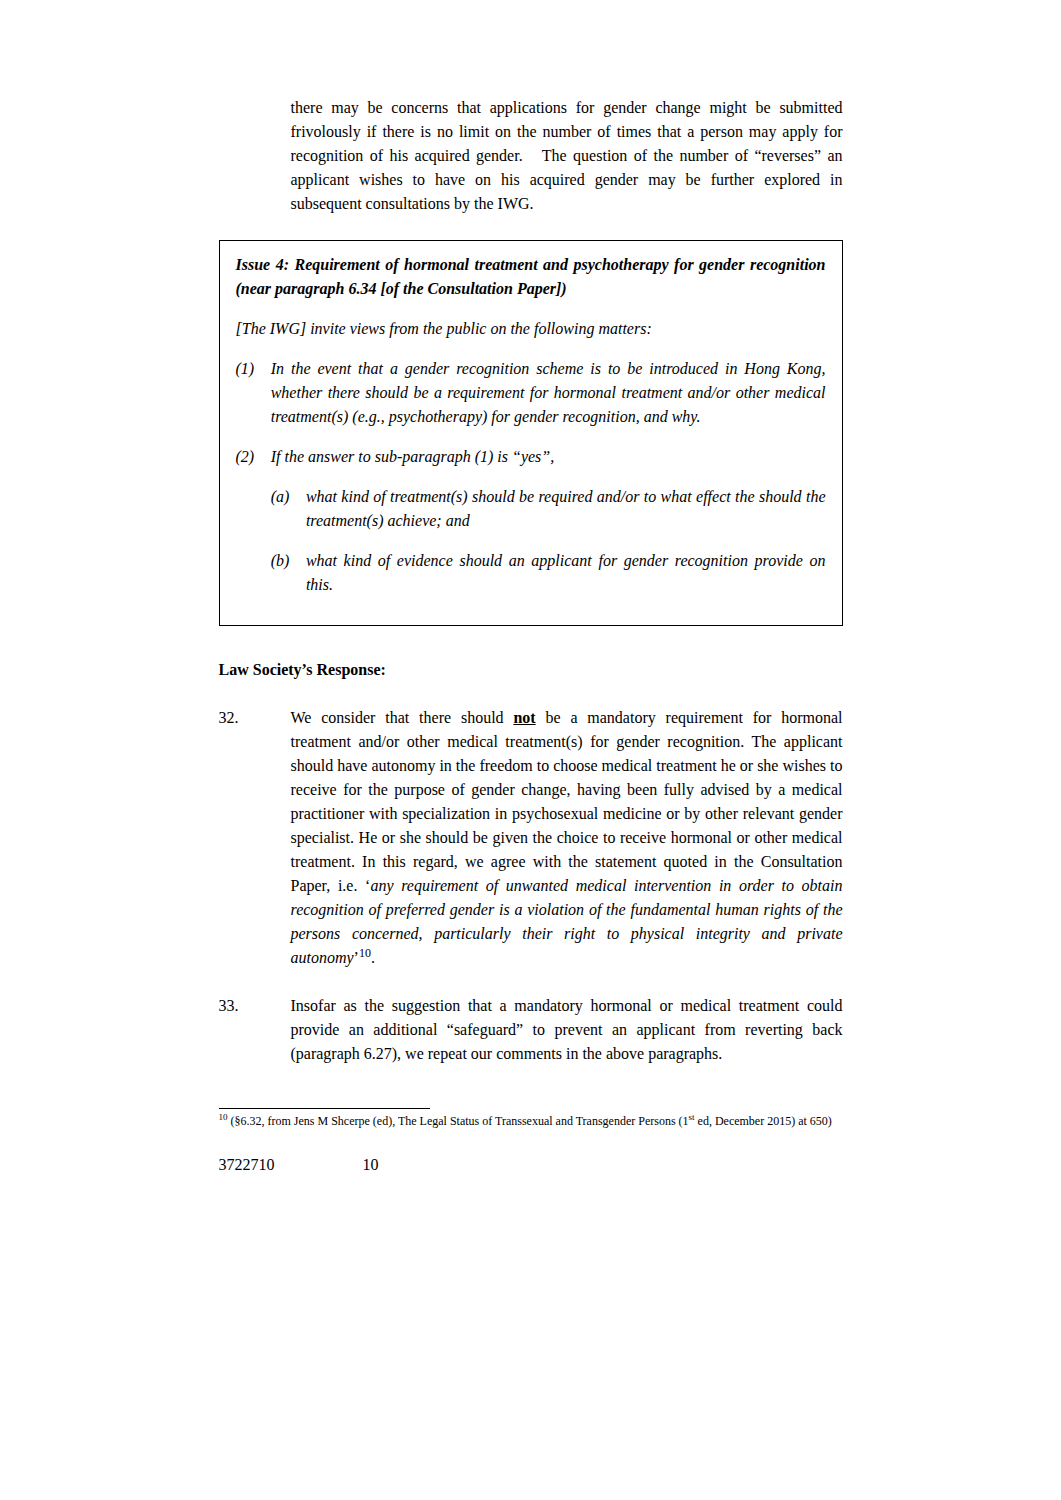there may be concerns that applications for gender change might be submitted frivolously if there is no limit on the number of times that a person may apply for recognition of his acquired gender. The question of the number of “reverses” an applicant wishes to have on his acquired gender may be further explored in subsequent consultations by the IWG.
Issue 4: Requirement of hormonal treatment and psychotherapy for gender recognition (near paragraph 6.34 [of the Consultation Paper])
[The IWG] invite views from the public on the following matters:
(1) In the event that a gender recognition scheme is to be introduced in Hong Kong, whether there should be a requirement for hormonal treatment and/or other medical treatment(s) (e.g., psychotherapy) for gender recognition, and why.
(2) If the answer to sub-paragraph (1) is “yes”,
(a) what kind of treatment(s) should be required and/or to what effect the should the treatment(s) achieve; and
(b) what kind of evidence should an applicant for gender recognition provide on this.
Law Society’s Response:
32. We consider that there should not be a mandatory requirement for hormonal treatment and/or other medical treatment(s) for gender recognition. The applicant should have autonomy in the freedom to choose medical treatment he or she wishes to receive for the purpose of gender change, having been fully advised by a medical practitioner with specialization in psychosexual medicine or by other relevant gender specialist. He or she should be given the choice to receive hormonal or other medical treatment. In this regard, we agree with the statement quoted in the Consultation Paper, i.e. ‘any requirement of unwanted medical intervention in order to obtain recognition of preferred gender is a violation of the fundamental human rights of the persons concerned, particularly their right to physical integrity and private autonomy’10.
33. Insofar as the suggestion that a mandatory hormonal or medical treatment could provide an additional “safeguard” to prevent an applicant from reverting back (paragraph 6.27), we repeat our comments in the above paragraphs.
10 (§6.32, from Jens M Shcerpe (ed), The Legal Status of Transsexual and Transgender Persons (1st ed, December 2015) at 650)
3722710 10